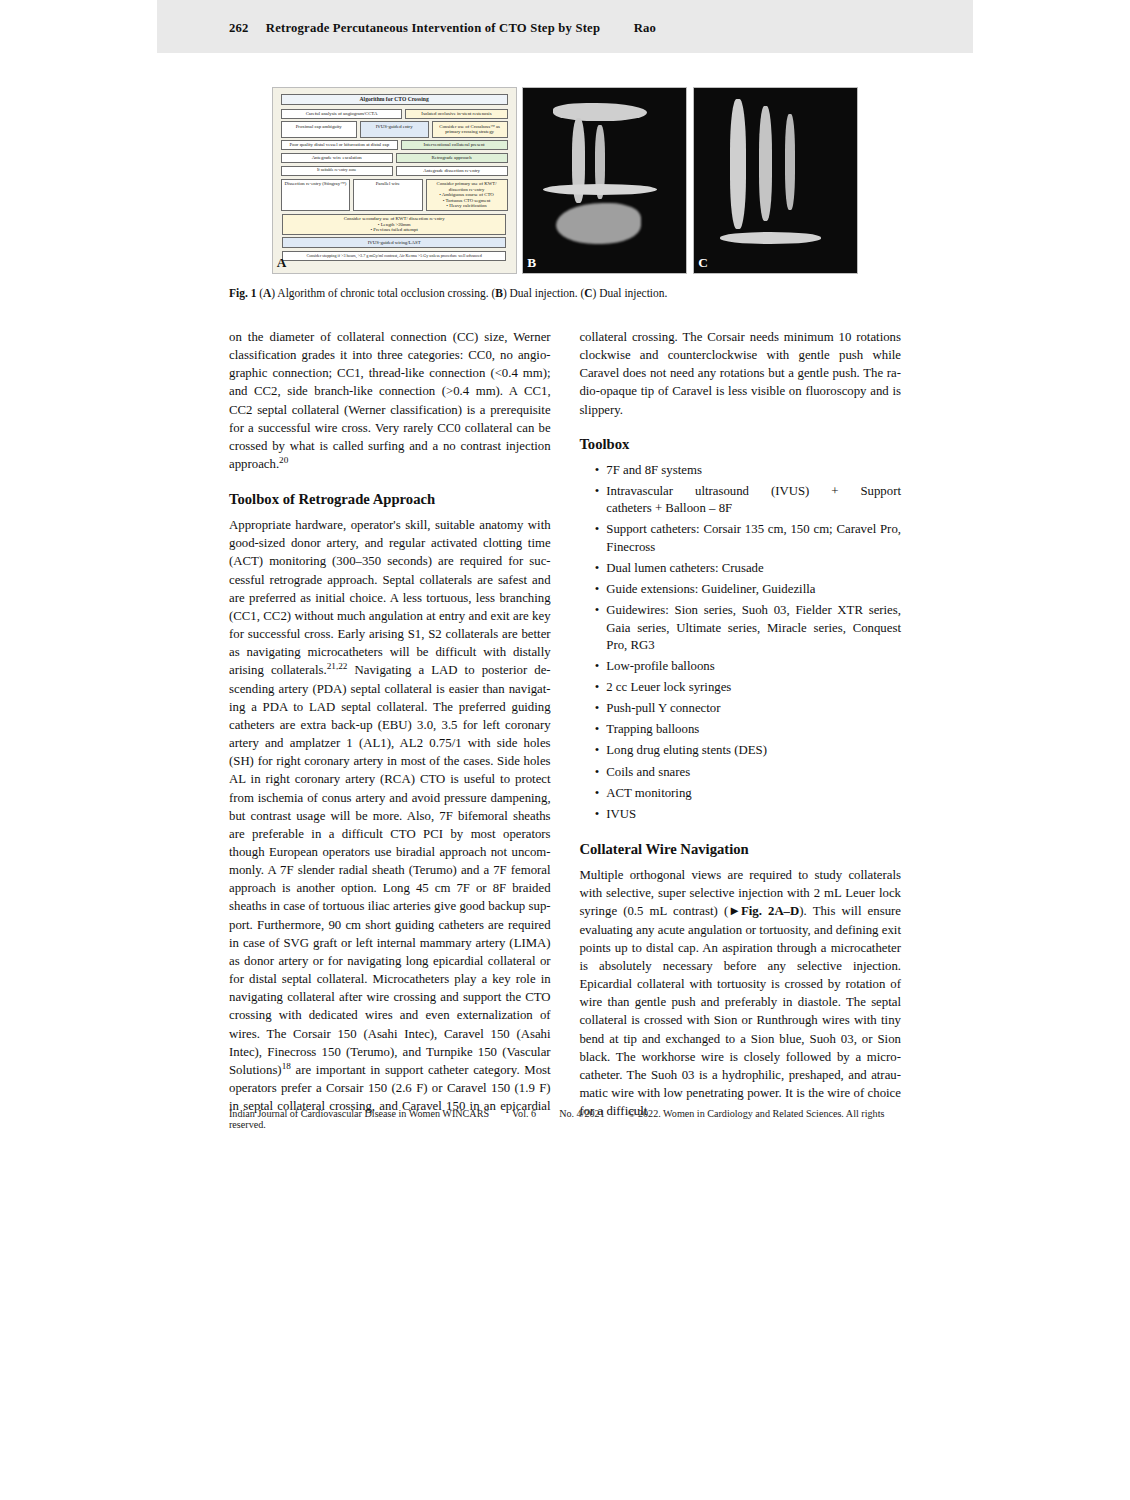262 Retrograde Percutaneous Intervention of CTO Step by Step Rao
Algorithm for CTO Crossing
Careful analysis of angiogram/CCTA
Isolated occlusive in-stent restenosis
Proximal cap ambiguity
IVUS-guided entry
Consider use of Crossboss™ as primary crossing strategy
Poor quality distal vessel or bifurcation at distal cap
Interventional collateral present
Antegrade wire escalation
Retrograde approach
If suitable re-entry zone
Antegrade dissection re-entry
Dissection re-entry (Stingray™)
Parallel wire
Consider primary use of KWT/ dissection re-entry
• Ambiguous course of CTO
• Tortuous CTO segment
• Heavy calcification
Consider secondary use of KWT/ dissection re-entry
• Length >20mm
• Previous failed attempt
IVUS-guided wiring/LAST
Consider stopping if >3 hours, >3.7 g mGy/ml contrast, Air Kerma >5 Gy unless procedure well advanced
A
B
C
Fig. 1 (A) Algorithm of chronic total occlusion crossing. (B) Dual injection. (C) Dual injection.
on the diameter of collateral connection (CC) size, Werner classification grades it into three categories: CC0, no angiographic connection; CC1, thread-like connection (<0.4 mm); and CC2, side branch-like connection (>0.4 mm). A CC1, CC2 septal collateral (Werner classification) is a prerequisite for a successful wire cross. Very rarely CC0 collateral can be crossed by what is called surfing and a no contrast injection approach.20
Toolbox of Retrograde Approach
Appropriate hardware, operator's skill, suitable anatomy with good-sized donor artery, and regular activated clotting time (ACT) monitoring (300–350 seconds) are required for successful retrograde approach. Septal collaterals are safest and are preferred as initial choice. A less tortuous, less branching (CC1, CC2) without much angulation at entry and exit are key for successful cross. Early arising S1, S2 collaterals are better as navigating microcatheters will be difficult with distally arising collaterals.21,22 Navigating a LAD to posterior descending artery (PDA) septal collateral is easier than navigating a PDA to LAD septal collateral. The preferred guiding catheters are extra back-up (EBU) 3.0, 3.5 for left coronary artery and amplatzer 1 (AL1), AL2 0.75/1 with side holes (SH) for right coronary artery in most of the cases. Side holes AL in right coronary artery (RCA) CTO is useful to protect from ischemia of conus artery and avoid pressure dampening, but contrast usage will be more. Also, 7F bifemoral sheaths are preferable in a difficult CTO PCI by most operators though European operators use biradial approach not uncommonly. A 7F slender radial sheath (Terumo) and a 7F femoral approach is another option. Long 45 cm 7F or 8F braided sheaths in case of tortuous iliac arteries give good backup support. Furthermore, 90 cm short guiding catheters are required in case of SVG graft or left internal mammary artery (LIMA) as donor artery or for navigating long epicardial collateral or for distal septal collateral. Microcatheters play a key role in navigating collateral after wire crossing and support the CTO crossing with dedicated wires and even externalization of wires. The Corsair 150 (Asahi Intec), Caravel 150 (Asahi Intec), Finecross 150 (Terumo), and Turnpike 150 (Vascular Solutions)18 are important in support catheter category. Most operators prefer a Corsair 150 (2.6 F) or Caravel 150 (1.9 F) in septal collateral crossing, and Caravel 150 in an epicardial collateral crossing. The Corsair needs minimum 10 rotations clockwise and counterclockwise with gentle push while Caravel does not need any rotations but a gentle push. The radio-opaque tip of Caravel is less visible on fluoroscopy and is slippery.
Toolbox
7F and 8F systems
Intravascular ultrasound (IVUS) + Support catheters + Balloon – 8F
Support catheters: Corsair 135 cm, 150 cm; Caravel Pro, Finecross
Dual lumen catheters: Crusade
Guide extensions: Guideliner, Guidezilla
Guidewires: Sion series, Suoh 03, Fielder XTR series, Gaia series, Ultimate series, Miracle series, Conquest Pro, RG3
Low-profile balloons
2 cc Leuer lock syringes
Push-pull Y connector
Trapping balloons
Long drug eluting stents (DES)
Coils and snares
ACT monitoring
IVUS
Collateral Wire Navigation
Multiple orthogonal views are required to study collaterals with selective, super selective injection with 2 mL Leuer lock syringe (0.5 mL contrast) (►Fig. 2A–D). This will ensure evaluating any acute angulation or tortuosity, and defining exit points up to distal cap. An aspiration through a microcatheter is absolutely necessary before any selective injection. Epicardial collateral with tortuosity is crossed by rotation of wire than gentle push and preferably in diastole. The septal collateral is crossed with Sion or Runthrough wires with tiny bend at tip and exchanged to a Sion blue, Suoh 03, or Sion black. The workhorse wire is closely followed by a microcatheter. The Suoh 03 is a hydrophilic, preshaped, and atraumatic wire with low penetrating power. It is the wire of choice for a difficult
Indian Journal of Cardiovascular Disease in Women WINCARS Vol. 6 No. 4/2021 © 2022. Women in Cardiology and Related Sciences. All rights reserved.